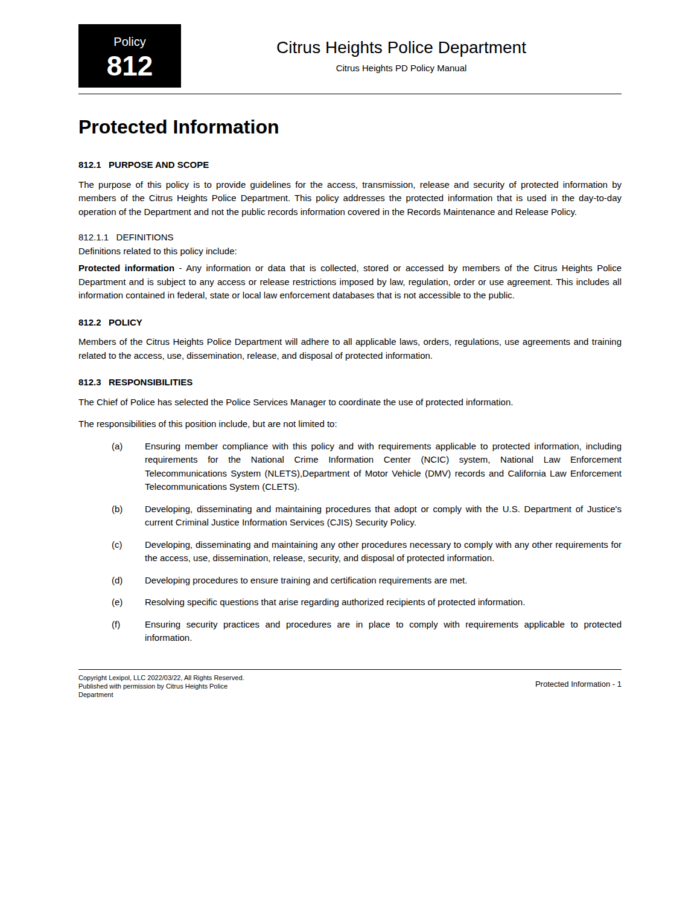Policy
812
Citrus Heights Police Department
Citrus Heights PD Policy Manual
Protected Information
812.1 PURPOSE AND SCOPE
The purpose of this policy is to provide guidelines for the access, transmission, release and security of protected information by members of the Citrus Heights Police Department. This policy addresses the protected information that is used in the day-to-day operation of the Department and not the public records information covered in the Records Maintenance and Release Policy.
812.1.1 DEFINITIONS
Definitions related to this policy include:
Protected information - Any information or data that is collected, stored or accessed by members of the Citrus Heights Police Department and is subject to any access or release restrictions imposed by law, regulation, order or use agreement. This includes all information contained in federal, state or local law enforcement databases that is not accessible to the public.
812.2 POLICY
Members of the Citrus Heights Police Department will adhere to all applicable laws, orders, regulations, use agreements and training related to the access, use, dissemination, release, and disposal of protected information.
812.3 RESPONSIBILITIES
The Chief of Police has selected the Police Services Manager to coordinate the use of protected information.
The responsibilities of this position include, but are not limited to:
Ensuring member compliance with this policy and with requirements applicable to protected information, including requirements for the National Crime Information Center (NCIC) system, National Law Enforcement Telecommunications System (NLETS),Department of Motor Vehicle (DMV) records and California Law Enforcement Telecommunications System (CLETS).
Developing, disseminating and maintaining procedures that adopt or comply with the U.S. Department of Justice's current Criminal Justice Information Services (CJIS) Security Policy.
Developing, disseminating and maintaining any other procedures necessary to comply with any other requirements for the access, use, dissemination, release, security, and disposal of protected information.
Developing procedures to ensure training and certification requirements are met.
Resolving specific questions that arise regarding authorized recipients of protected information.
Ensuring security practices and procedures are in place to comply with requirements applicable to protected information.
Copyright Lexipol, LLC 2022/03/22, All Rights Reserved.
Published with permission by Citrus Heights Police
Department
Protected Information - 1